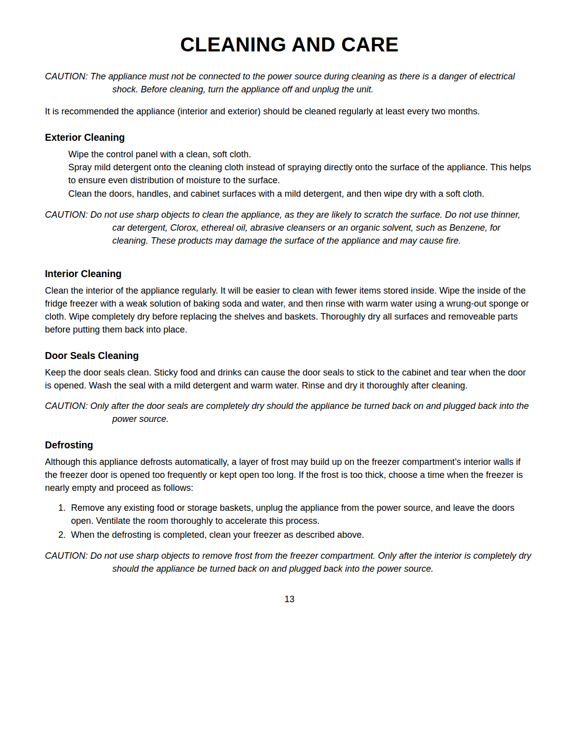CLEANING AND CARE
CAUTION: The appliance must not be connected to the power source during cleaning as there is a danger of electrical shock. Before cleaning, turn the appliance off and unplug the unit.
It is recommended the appliance (interior and exterior) should be cleaned regularly at least every two months.
Exterior Cleaning
Wipe the control panel with a clean, soft cloth.
Spray mild detergent onto the cleaning cloth instead of spraying directly onto the surface of the appliance. This helps to ensure even distribution of moisture to the surface.
Clean the doors, handles, and cabinet surfaces with a mild detergent, and then wipe dry with a soft cloth.
CAUTION: Do not use sharp objects to clean the appliance, as they are likely to scratch the surface. Do not use thinner, car detergent, Clorox, ethereal oil, abrasive cleansers or an organic solvent, such as Benzene, for cleaning. These products may damage the surface of the appliance and may cause fire.
Interior Cleaning
Clean the interior of the appliance regularly. It will be easier to clean with fewer items stored inside. Wipe the inside of the fridge freezer with a weak solution of baking soda and water, and then rinse with warm water using a wrung-out sponge or cloth. Wipe completely dry before replacing the shelves and baskets. Thoroughly dry all surfaces and removeable parts before putting them back into place.
Door Seals Cleaning
Keep the door seals clean. Sticky food and drinks can cause the door seals to stick to the cabinet and tear when the door is opened. Wash the seal with a mild detergent and warm water. Rinse and dry it thoroughly after cleaning.
CAUTION: Only after the door seals are completely dry should the appliance be turned back on and plugged back into the power source.
Defrosting
Although this appliance defrosts automatically, a layer of frost may build up on the freezer compartment’s interior walls if the freezer door is opened too frequently or kept open too long. If the frost is too thick, choose a time when the freezer is nearly empty and proceed as follows:
Remove any existing food or storage baskets, unplug the appliance from the power source, and leave the doors open. Ventilate the room thoroughly to accelerate this process.
When the defrosting is completed, clean your freezer as described above.
CAUTION: Do not use sharp objects to remove frost from the freezer compartment. Only after the interior is completely dry should the appliance be turned back on and plugged back into the power source.
13